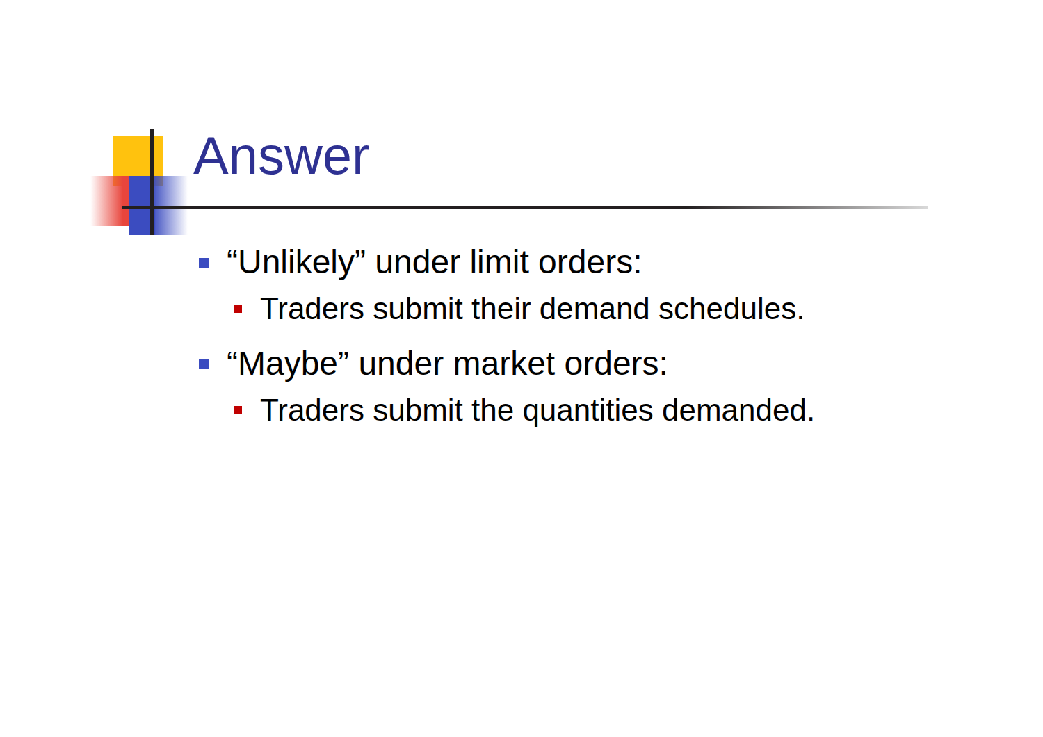Answer
“Unlikely” under limit orders:
Traders submit their demand schedules.
“Maybe” under market orders:
Traders submit the quantities demanded.